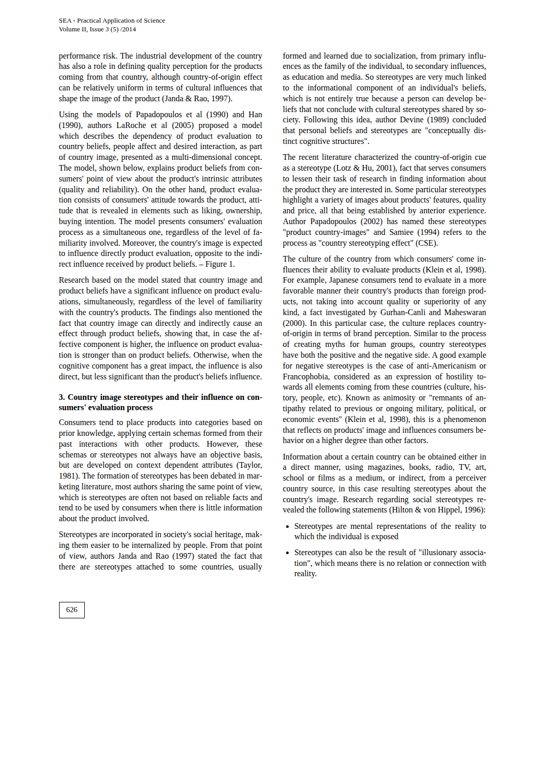SEA - Practical Application of Science
Volume II, Issue 3 (5) /2014
performance risk. The industrial development of the country has also a role in defining quality perception for the products coming from that country, although country-of-origin effect can be relatively uniform in terms of cultural influences that shape the image of the product (Janda & Rao, 1997).
Using the models of Papadopoulos et al (1990) and Han (1990), authors LaRoche et al (2005) proposed a model which describes the dependency of product evaluation to country beliefs, people affect and desired interaction, as part of country image, presented as a multi-dimensional concept. The model, shown below, explains product beliefs from consumers' point of view about the product's intrinsic attributes (quality and reliability). On the other hand, product evaluation consists of consumers' attitude towards the product, attitude that is revealed in elements such as liking, ownership, buying intention. The model presents consumers' evaluation process as a simultaneous one, regardless of the level of familiarity involved. Moreover, the country's image is expected to influence directly product evaluation, opposite to the indirect influence received by product beliefs. – Figure 1.
Research based on the model stated that country image and product beliefs have a significant influence on product evaluations, simultaneously, regardless of the level of familiarity with the country's products. The findings also mentioned the fact that country image can directly and indirectly cause an effect through product beliefs, showing that, in case the affective component is higher, the influence on product evaluation is stronger than on product beliefs. Otherwise, when the cognitive component has a great impact, the influence is also direct, but less significant than the product's beliefs influence.
3. Country image stereotypes and their influence on consumers' evaluation process
Consumers tend to place products into categories based on prior knowledge, applying certain schemas formed from their past interactions with other products. However, these schemas or stereotypes not always have an objective basis, but are developed on context dependent attributes (Taylor, 1981). The formation of stereotypes has been debated in marketing literature, most authors sharing the same point of view, which is stereotypes are often not based on reliable facts and tend to be used by consumers when there is little information about the product involved.
Stereotypes are incorporated in society's social heritage, making them easier to be internalized by people. From that point of view, authors Janda and Rao (1997) stated the fact that there are stereotypes attached to some countries, usually formed and learned due to socialization, from primary influences as the family of the individual, to secondary influences, as education and media. So stereotypes are very much linked to the informational component of an individual's beliefs, which is not entirely true because a person can develop beliefs that not conclude with cultural stereotypes shared by society. Following this idea, author Devine (1989) concluded that personal beliefs and stereotypes are "conceptually distinct cognitive structures".
The recent literature characterized the country-of-origin cue as a stereotype (Lotz & Hu, 2001), fact that serves consumers to lessen their task of research in finding information about the product they are interested in. Some particular stereotypes highlight a variety of images about products' features, quality and price, all that being established by anterior experience. Author Papadopoulos (2002) has named these stereotypes "product country-images" and Samiee (1994) refers to the process as "country stereotyping effect" (CSE).
The culture of the country from which consumers' come influences their ability to evaluate products (Klein et al, 1998). For example, Japanese consumers tend to evaluate in a more favorable manner their country's products than foreign products, not taking into account quality or superiority of any kind, a fact investigated by Gurhan-Canli and Maheswaran (2000). In this particular case, the culture replaces country-of-origin in terms of brand perception. Similar to the process of creating myths for human groups, country stereotypes have both the positive and the negative side. A good example for negative stereotypes is the case of anti-Americanism or Francophobia, considered as an expression of hostility towards all elements coming from these countries (culture, history, people, etc). Known as animosity or "remnants of antipathy related to previous or ongoing military, political, or economic events'' (Klein et al, 1998), this is a phenomenon that reflects on products' image and influences consumers behavior on a higher degree than other factors.
Information about a certain country can be obtained either in a direct manner, using magazines, books, radio, TV, art, school or films as a medium, or indirect, from a perceiver country source, in this case resulting stereotypes about the country's image. Research regarding social stereotypes revealed the following statements (Hilton & von Hippel, 1996):
Stereotypes are mental representations of the reality to which the individual is exposed
Stereotypes can also be the result of "illusionary association", which means there is no relation or connection with reality.
626